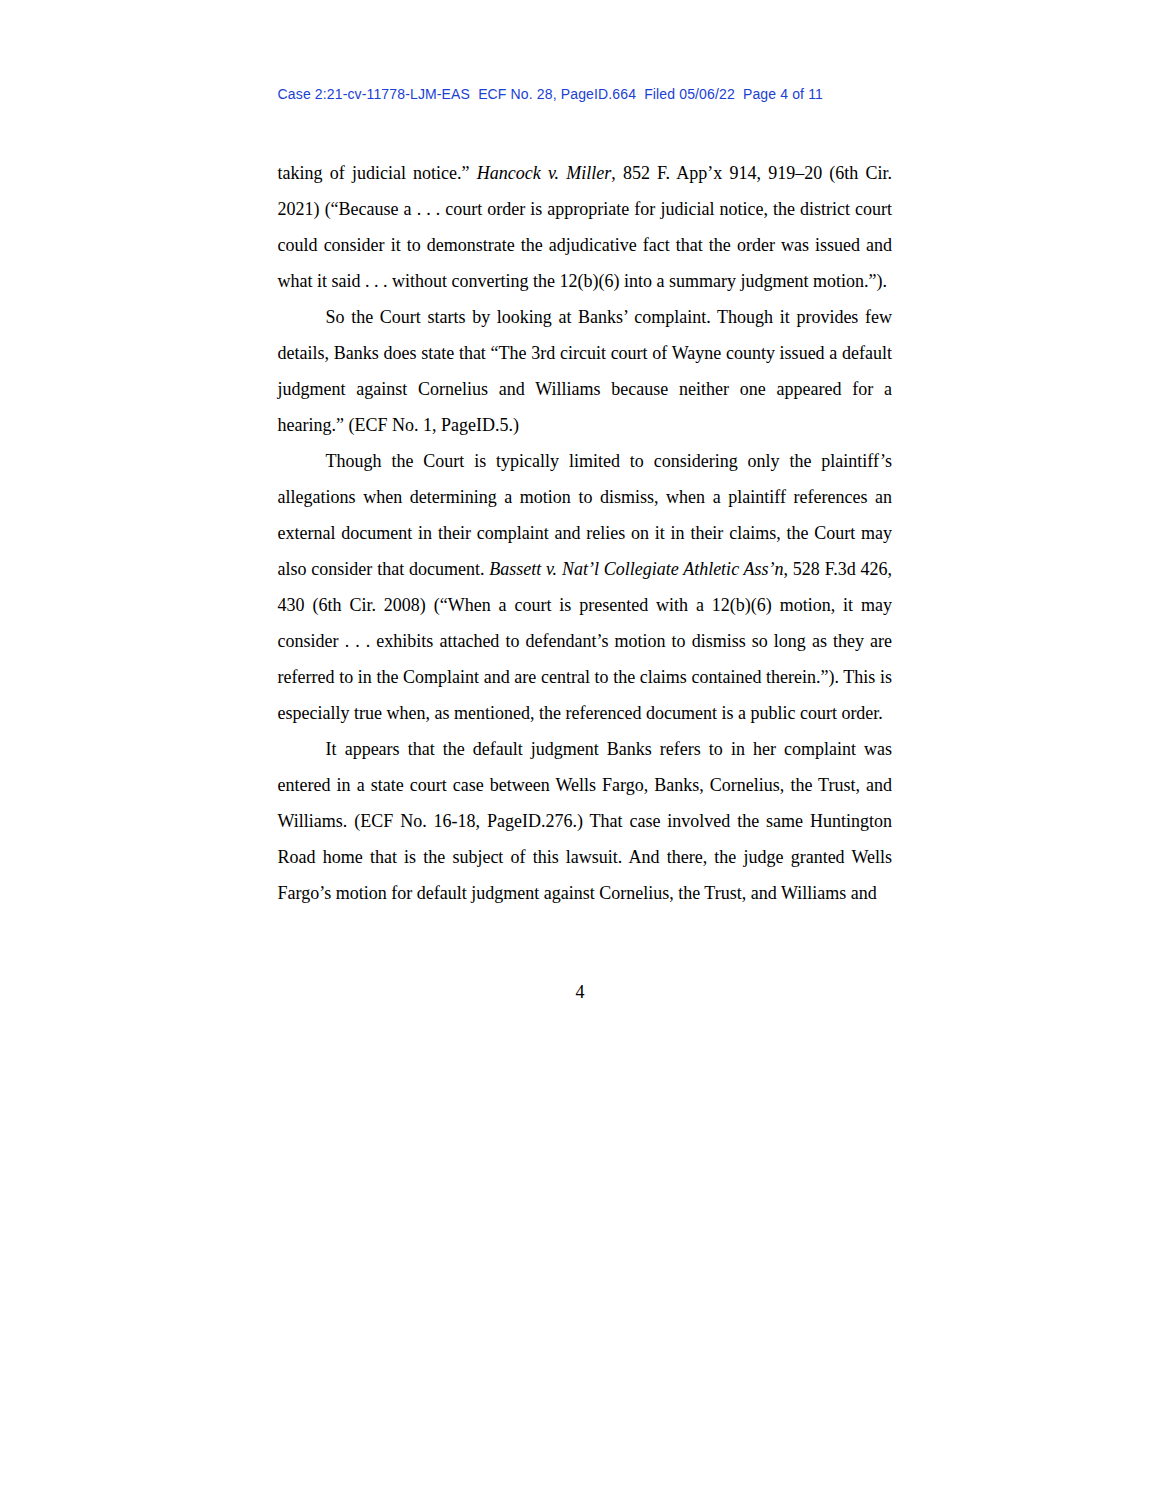Case 2:21-cv-11778-LJM-EAS ECF No. 28, PageID.664 Filed 05/06/22 Page 4 of 11
taking of judicial notice.” Hancock v. Miller, 852 F. App’x 914, 919–20 (6th Cir. 2021) (“Because a . . . court order is appropriate for judicial notice, the district court could consider it to demonstrate the adjudicative fact that the order was issued and what it said . . . without converting the 12(b)(6) into a summary judgment motion.”).
So the Court starts by looking at Banks’ complaint. Though it provides few details, Banks does state that “The 3rd circuit court of Wayne county issued a default judgment against Cornelius and Williams because neither one appeared for a hearing.” (ECF No. 1, PageID.5.)
Though the Court is typically limited to considering only the plaintiff’s allegations when determining a motion to dismiss, when a plaintiff references an external document in their complaint and relies on it in their claims, the Court may also consider that document. Bassett v. Nat’l Collegiate Athletic Ass’n, 528 F.3d 426, 430 (6th Cir. 2008) (“When a court is presented with a 12(b)(6) motion, it may consider . . . exhibits attached to defendant’s motion to dismiss so long as they are referred to in the Complaint and are central to the claims contained therein.”). This is especially true when, as mentioned, the referenced document is a public court order.
It appears that the default judgment Banks refers to in her complaint was entered in a state court case between Wells Fargo, Banks, Cornelius, the Trust, and Williams. (ECF No. 16-18, PageID.276.) That case involved the same Huntington Road home that is the subject of this lawsuit. And there, the judge granted Wells Fargo’s motion for default judgment against Cornelius, the Trust, and Williams and
4